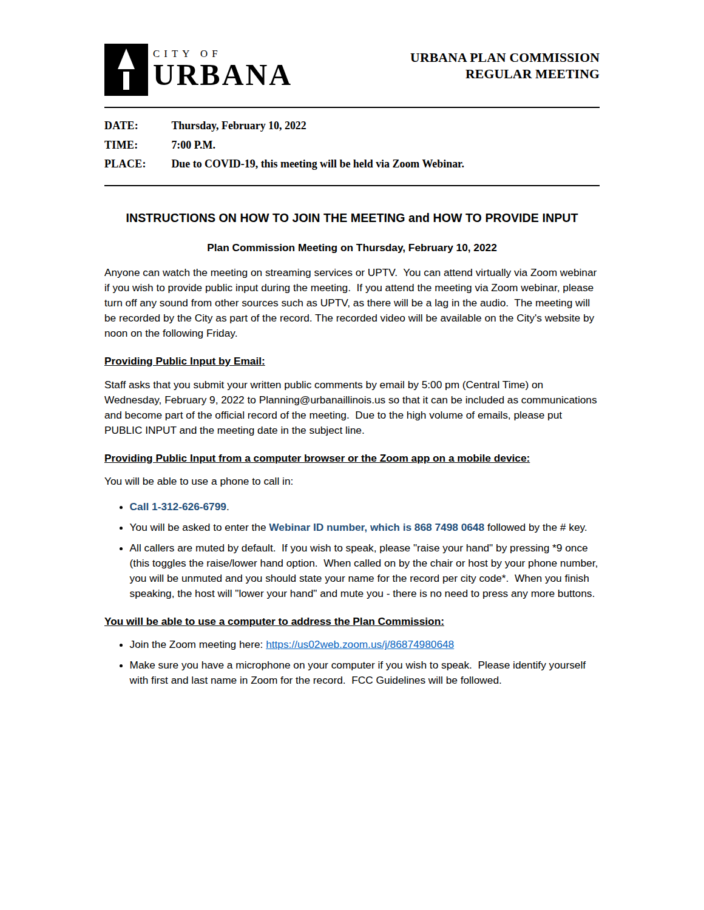CITY OF
URBANA
URBANA PLAN COMMISSION
REGULAR MEETING
| DATE: | Thursday, February 10, 2022 |
| TIME: | 7:00 P.M. |
| PLACE: | Due to COVID-19, this meeting will be held via Zoom Webinar. |
INSTRUCTIONS ON HOW TO JOIN THE MEETING and HOW TO PROVIDE INPUT
Plan Commission Meeting on Thursday, February 10, 2022
Anyone can watch the meeting on streaming services or UPTV. You can attend virtually via Zoom webinar if you wish to provide public input during the meeting. If you attend the meeting via Zoom webinar, please turn off any sound from other sources such as UPTV, as there will be a lag in the audio. The meeting will be recorded by the City as part of the record. The recorded video will be available on the City's website by noon on the following Friday.
Providing Public Input by Email:
Staff asks that you submit your written public comments by email by 5:00 pm (Central Time) on Wednesday, February 9, 2022 to Planning@urbanaillinois.us so that it can be included as communications and become part of the official record of the meeting. Due to the high volume of emails, please put PUBLIC INPUT and the meeting date in the subject line.
Providing Public Input from a computer browser or the Zoom app on a mobile device:
You will be able to use a phone to call in:
Call 1-312-626-6799.
You will be asked to enter the Webinar ID number, which is 868 7498 0648 followed by the # key.
All callers are muted by default. If you wish to speak, please "raise your hand" by pressing *9 once (this toggles the raise/lower hand option. When called on by the chair or host by your phone number, you will be unmuted and you should state your name for the record per city code*. When you finish speaking, the host will "lower your hand" and mute you - there is no need to press any more buttons.
You will be able to use a computer to address the Plan Commission:
Join the Zoom meeting here: https://us02web.zoom.us/j/86874980648
Make sure you have a microphone on your computer if you wish to speak. Please identify yourself with first and last name in Zoom for the record. FCC Guidelines will be followed.